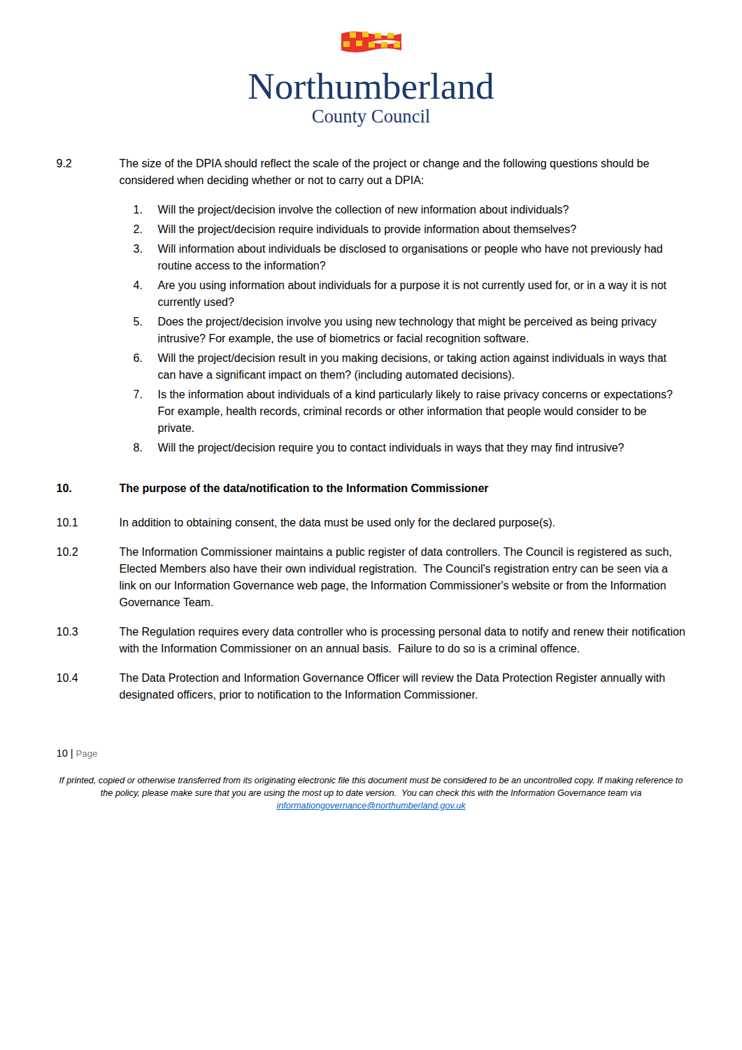Northumberland
County Council
9.2
The size of the DPIA should reflect the scale of the project or change and the following questions should be considered when deciding whether or not to carry out a DPIA:
Will the project/decision involve the collection of new information about individuals?
Will the project/decision require individuals to provide information about themselves?
Will information about individuals be disclosed to organisations or people who have not previously had routine access to the information?
Are you using information about individuals for a purpose it is not currently used for, or in a way it is not currently used?
Does the project/decision involve you using new technology that might be perceived as being privacy intrusive? For example, the use of biometrics or facial recognition software.
Will the project/decision result in you making decisions, or taking action against individuals in ways that can have a significant impact on them? (including automated decisions).
Is the information about individuals of a kind particularly likely to raise privacy concerns or expectations? For example, health records, criminal records or other information that people would consider to be private.
Will the project/decision require you to contact individuals in ways that they may find intrusive?
10.
The purpose of the data/notification to the Information Commissioner
10.1
In addition to obtaining consent, the data must be used only for the declared purpose(s).
10.2
The Information Commissioner maintains a public register of data controllers. The Council is registered as such, Elected Members also have their own individual registration. The Council's registration entry can be seen via a link on our Information Governance web page, the Information Commissioner's website or from the Information Governance Team.
10.3
The Regulation requires every data controller who is processing personal data to notify and renew their notification with the Information Commissioner on an annual basis. Failure to do so is a criminal offence.
10.4
The Data Protection and Information Governance Officer will review the Data Protection Register annually with designated officers, prior to notification to the Information Commissioner.
10 | Page
If printed, copied or otherwise transferred from its originating electronic file this document must be considered to be an uncontrolled copy. If making reference to the policy, please make sure that you are using the most up to date version. You can check this with the Information Governance team via informationgovernance@northumberland.gov.uk